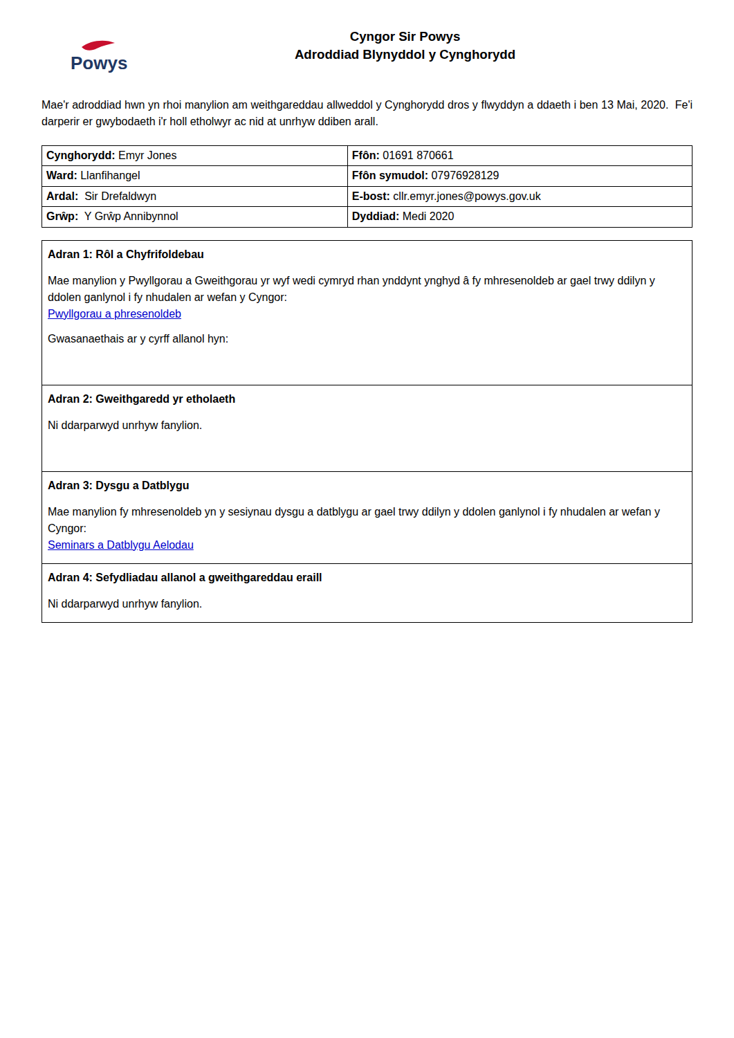Powys
Cyngor Sir Powys
Adroddiad Blynyddol y Cynghorydd
Mae'r adroddiad hwn yn rhoi manylion am weithgareddau allweddol y Cynghorydd dros y flwyddyn a ddaeth i ben 13 Mai, 2020. Fe'i darperir er gwybodaeth i'r holl etholwyr ac nid at unrhyw ddiben arall.
| Cynghorydd: Emyr Jones | Ffôn: 01691 870661 |
| Ward: Llanfihangel | Ffôn symudol: 07976928129 |
| Ardal: Sir Drefaldwyn | E-bost: cllr.emyr.jones@powys.gov.uk |
| Grŵp: Y Grŵp Annibynnol | Dyddiad: Medi 2020 |
| Adran 1: Rôl a Chyfrifoldebau Mae manylion y Pwyllgorau a Gweithgorau yr wyf wedi cymryd rhan ynddynt ynghyd â fy mhresenoldeb ar gael trwy ddilyn y ddolen ganlynol i fy nhudalen ar wefan y Cyngor: Pwyllgorau a phresenoldeb Gwasanaethais ar y cyrff allanol hyn: |
| Adran 2: Gweithgaredd yr etholaeth Ni ddarparwyd unrhyw fanylion. |
| Adran 3: Dysgu a Datblygu Mae manylion fy mhresenoldeb yn y sesiynau dysgu a datblygu ar gael trwy ddilyn y ddolen ganlynol i fy nhudalen ar wefan y Cyngor: Seminars a Datblygu Aelodau |
| Adran 4: Sefydliadau allanol a gweithgareddau eraill Ni ddarparwyd unrhyw fanylion. |